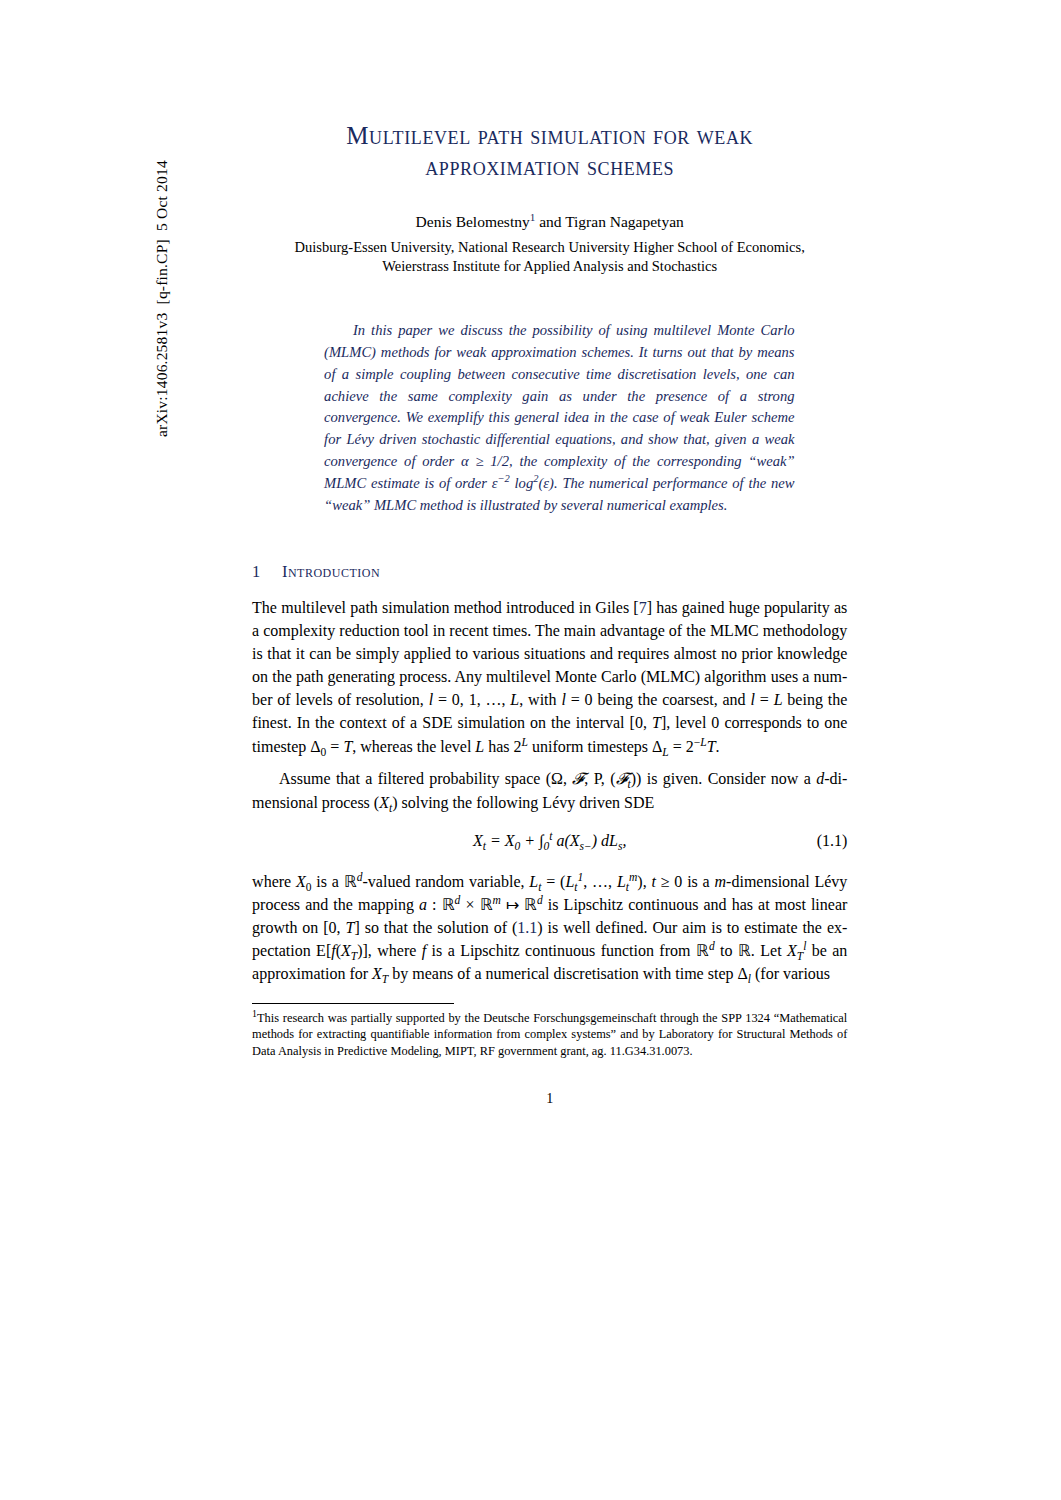arXiv:1406.2581v3 [q-fin.CP] 5 Oct 2014
Multilevel path simulation for weak
approximation schemes
Denis Belomestny1 and Tigran Nagapetyan
Duisburg-Essen University, National Research University Higher School of Economics,
Weierstrass Institute for Applied Analysis and Stochastics
In this paper we discuss the possibility of using multilevel Monte Carlo (MLMC) methods for weak approximation schemes. It turns out that by means of a simple coupling between consecutive time discretisation levels, one can achieve the same complexity gain as under the presence of a strong convergence. We exemplify this general idea in the case of weak Euler scheme for Lévy driven stochastic differential equations, and show that, given a weak convergence of order α ≥ 1/2, the complexity of the corresponding “weak” MLMC estimate is of order ε−2 log2(ε). The numerical performance of the new “weak” MLMC method is illustrated by several numerical examples.
1 Introduction
The multilevel path simulation method introduced in Giles [7] has gained huge popularity as a complexity reduction tool in recent times. The main advantage of the MLMC methodology is that it can be simply applied to various situations and requires almost no prior knowledge on the path generating process. Any multilevel Monte Carlo (MLMC) algorithm uses a number of levels of resolution, l = 0, 1, …, L, with l = 0 being the coarsest, and l = L being the finest. In the context of a SDE simulation on the interval [0, T], level 0 corresponds to one timestep Δ0 = T, whereas the level L has 2L uniform timesteps ΔL = 2−LT.
Assume that a filtered probability space (Ω, 𝓕, P, (𝓕t)) is given. Consider now a d-dimensional process (Xt) solving the following Lévy driven SDE
Xt = X0 + ∫0t a(Xs−) dLs, (1.1)
where X0 is a ℝd-valued random variable, Lt = (Lt1, …, Ltm), t ≥ 0 is a m-dimensional Lévy process and the mapping a : ℝd × ℝm ↦ ℝd is Lipschitz continuous and has at most linear growth on [0, T] so that the solution of (1.1) is well defined. Our aim is to estimate the expectation E[f(XT)], where f is a Lipschitz continuous function from ℝd to ℝ. Let XTl be an approximation for XT by means of a numerical discretisation with time step Δl (for various
1This research was partially supported by the Deutsche Forschungsgemeinschaft through the SPP 1324 “Mathematical methods for extracting quantifiable information from complex systems” and by Laboratory for Structural Methods of Data Analysis in Predictive Modeling, MIPT, RF government grant, ag. 11.G34.31.0073.
1